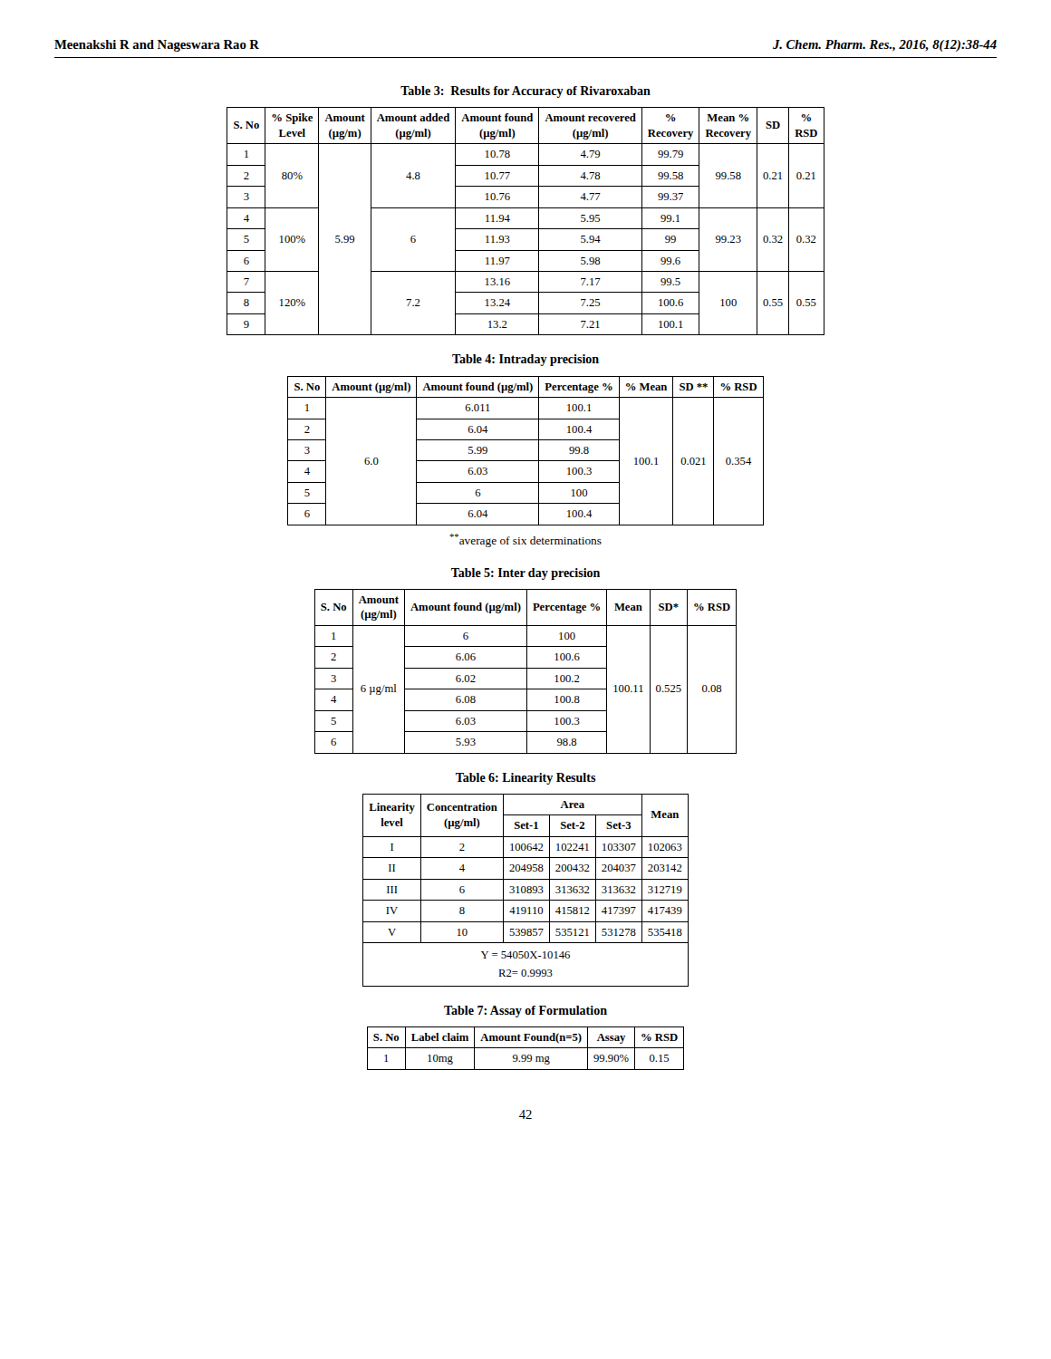Meenakshi R and Nageswara Rao R
J. Chem. Pharm. Res., 2016, 8(12):38-44
Table 3: Results for Accuracy of Rivaroxaban
| S. No | % Spike Level | Amount (µg/m) | Amount added (µg/ml) | Amount found (µg/ml) | Amount recovered (µg/ml) | % Recovery | Mean % Recovery | SD | % RSD |
| --- | --- | --- | --- | --- | --- | --- | --- | --- | --- |
| 1 | 80% | 5.99 | 4.8 | 10.78 | 4.79 | 99.79 | 99.58 | 0.21 | 0.21 |
| 2 | 10.77 | 4.78 | 99.58 |
| 3 | 10.76 | 4.77 | 99.37 |
| 4 | 100% | 6 | 11.94 | 5.95 | 99.1 | 99.23 | 0.32 | 0.32 |
| 5 | 11.93 | 5.94 | 99 |
| 6 | 11.97 | 5.98 | 99.6 |
| 7 | 120% | 7.2 | 13.16 | 7.17 | 99.5 | 100 | 0.55 | 0.55 |
| 8 | 13.24 | 7.25 | 100.6 |
| 9 | 13.2 | 7.21 | 100.1 |
Table 4: Intraday precision
| S. No | Amount (µg/ml) | Amount found (µg/ml) | Percentage % | % Mean | SD ** | % RSD |
| --- | --- | --- | --- | --- | --- | --- |
| 1 | 6.0 | 6.011 | 100.1 | 100.1 | 0.021 | 0.354 |
| 2 | 6.04 | 100.4 |
| 3 | 5.99 | 99.8 |
| 4 | 6.03 | 100.3 |
| 5 | 6 | 100 |
| 6 | 6.04 | 100.4 |
**average of six determinations
Table 5: Inter day precision
| S. No | Amount (µg/ml) | Amount found (µg/ml) | Percentage % | Mean | SD* | % RSD |
| --- | --- | --- | --- | --- | --- | --- |
| 1 | 6 µg/ml | 6 | 100 | 100.11 | 0.525 | 0.08 |
| 2 | 6.06 | 100.6 |
| 3 | 6.02 | 100.2 |
| 4 | 6.08 | 100.8 |
| 5 | 6.03 | 100.3 |
| 6 | 5.93 | 98.8 |
Table 6: Linearity Results
| Linearity level | Concentration (µg/ml) | Area | Mean |
| --- | --- | --- | --- |
| Set-1 | Set-2 | Set-3 |
| I | 2 | 100642 | 102241 | 103307 | 102063 |
| II | 4 | 204958 | 200432 | 204037 | 203142 |
| III | 6 | 310893 | 313632 | 313632 | 312719 |
| IV | 8 | 419110 | 415812 | 417397 | 417439 |
| V | 10 | 539857 | 535121 | 531278 | 535418 |
| Y = 54050X-10146 R2= 0.9993 |
Table 7: Assay of Formulation
| S. No | Label claim | Amount Found(n=5) | Assay | % RSD |
| --- | --- | --- | --- | --- |
| 1 | 10mg | 9.99 mg | 99.90% | 0.15 |
42